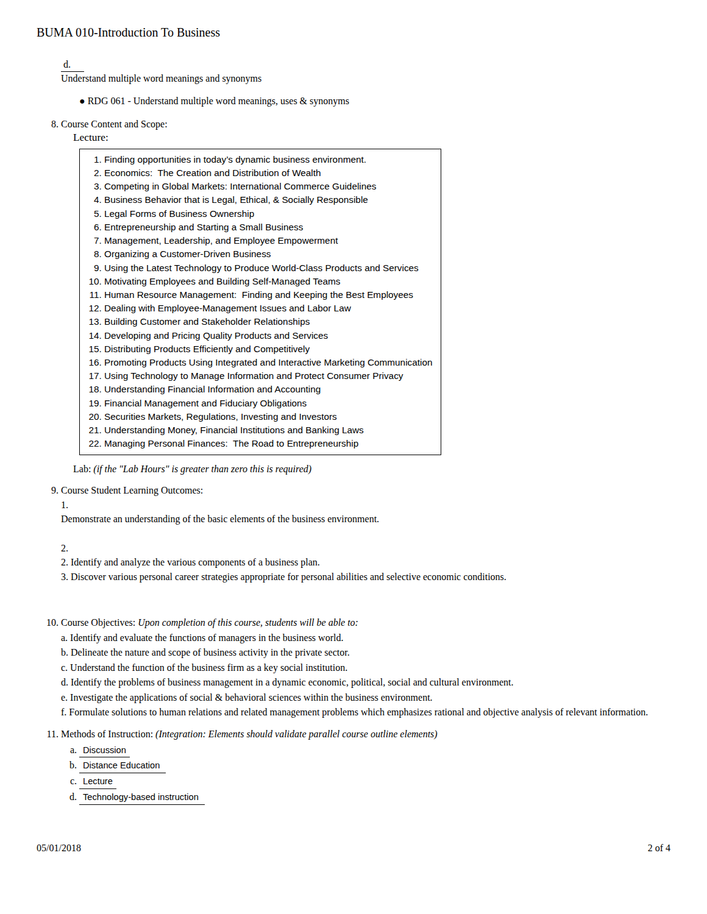BUMA 010-Introduction To Business
d.
Understand multiple word meanings and synonyms
● RDG 061 - Understand multiple word meanings, uses & synonyms
Course Content and Scope:
Lecture:
Finding opportunities in today’s dynamic business environment.
Economics: The Creation and Distribution of Wealth
Competing in Global Markets: International Commerce Guidelines
Business Behavior that is Legal, Ethical, & Socially Responsible
Legal Forms of Business Ownership
Entrepreneurship and Starting a Small Business
Management, Leadership, and Employee Empowerment
Organizing a Customer-Driven Business
Using the Latest Technology to Produce World-Class Products and Services
Motivating Employees and Building Self-Managed Teams
Human Resource Management: Finding and Keeping the Best Employees
Dealing with Employee-Management Issues and Labor Law
Building Customer and Stakeholder Relationships
Developing and Pricing Quality Products and Services
Distributing Products Efficiently and Competitively
Promoting Products Using Integrated and Interactive Marketing Communication
Using Technology to Manage Information and Protect Consumer Privacy
Understanding Financial Information and Accounting
Financial Management and Fiduciary Obligations
Securities Markets, Regulations, Investing and Investors
Understanding Money, Financial Institutions and Banking Laws
Managing Personal Finances: The Road to Entrepreneurship
Lab: (if the "Lab Hours" is greater than zero this is required)
Course Student Learning Outcomes:
1.
Demonstrate an understanding of the basic elements of the business environment.
2.
2. Identify and analyze the various components of a business plan.
3. Discover various personal career strategies appropriate for personal abilities and selective economic conditions.
Course Objectives: Upon completion of this course, students will be able to:
a. Identify and evaluate the functions of managers in the business world.
b. Delineate the nature and scope of business activity in the private sector.
c. Understand the function of the business firm as a key social institution.
d. Identify the problems of business management in a dynamic economic, political, social and cultural environment.
e. Investigate the applications of social & behavioral sciences within the business environment.
f. Formulate solutions to human relations and related management problems which emphasizes rational and objective analysis of relevant information.
Methods of Instruction: (Integration: Elements should validate parallel course outline elements)
Discussion
Distance Education
Lecture
Technology-based instruction
05/01/2018 2 of 4